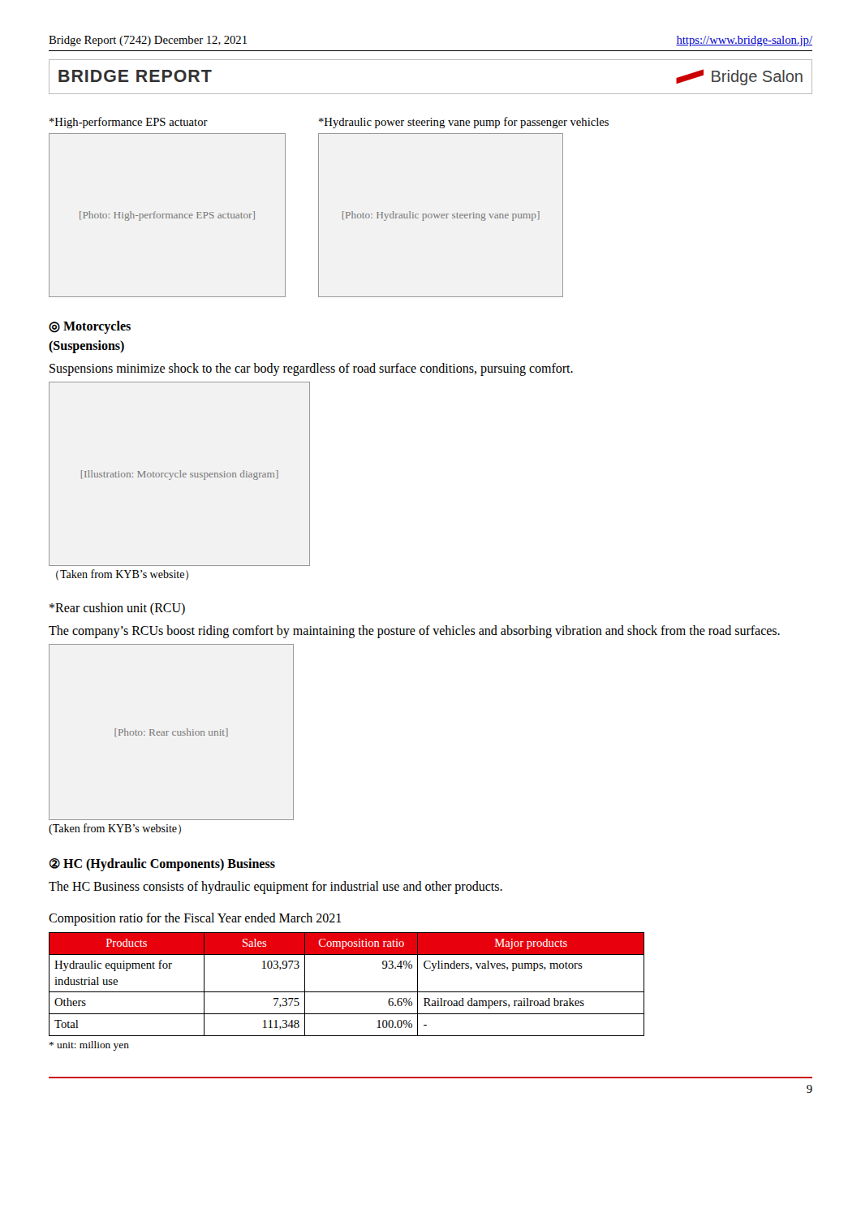Bridge Report (7242) December 12, 2021 https://www.bridge-salon.jp/
BRIDGE REPORT
Bridge Salon
*High-performance EPS actuator
[Photo: High-performance EPS actuator]
*Hydraulic power steering vane pump for passenger vehicles
[Photo: Hydraulic power steering vane pump]
◎ Motorcycles
(Suspensions)
Suspensions minimize shock to the car body regardless of road surface conditions, pursuing comfort.
[Illustration: Motorcycle suspension diagram]
（Taken from KYB’s website）
*Rear cushion unit (RCU)
The company’s RCUs boost riding comfort by maintaining the posture of vehicles and absorbing vibration and shock from the road surfaces.
[Photo: Rear cushion unit]
(Taken from KYB’s website）
② HC (Hydraulic Components) Business
The HC Business consists of hydraulic equipment for industrial use and other products.
Composition ratio for the Fiscal Year ended March 2021
| Products | Sales | Composition ratio | Major products |
| --- | --- | --- | --- |
| Hydraulic equipment for industrial use | 103,973 | 93.4% | Cylinders, valves, pumps, motors |
| Others | 7,375 | 6.6% | Railroad dampers, railroad brakes |
| Total | 111,348 | 100.0% | - |
* unit: million yen
9